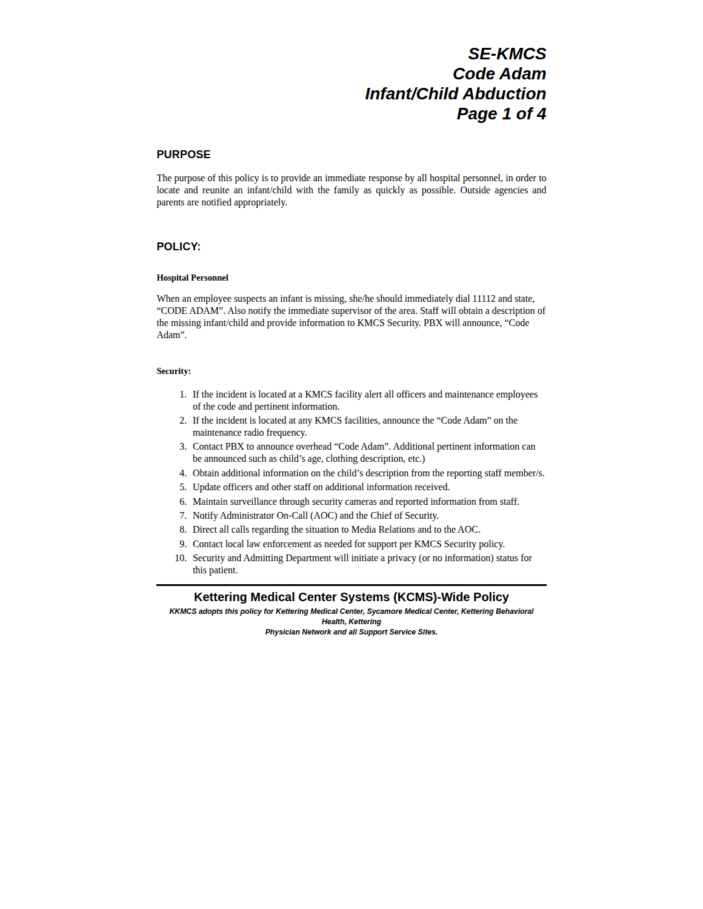SE-KMCS Code Adam Infant/Child Abduction Page 1 of 4
PURPOSE
The purpose of this policy is to provide an immediate response by all hospital personnel, in order to locate and reunite an infant/child with the family as quickly as possible. Outside agencies and parents are notified appropriately.
POLICY:
Hospital Personnel
When an employee suspects an infant is missing, she/he should immediately dial 11112 and state, “CODE ADAM”. Also notify the immediate supervisor of the area. Staff will obtain a description of the missing infant/child and provide information to KMCS Security. PBX will announce, “Code Adam”.
Security:
If the incident is located at a KMCS facility alert all officers and maintenance employees of the code and pertinent information.
If the incident is located at any KMCS facilities, announce the “Code Adam” on the maintenance radio frequency.
Contact PBX to announce overhead “Code Adam”. Additional pertinent information can be announced such as child’s age, clothing description, etc.)
Obtain additional information on the child’s description from the reporting staff member/s.
Update officers and other staff on additional information received.
Maintain surveillance through security cameras and reported information from staff.
Notify Administrator On-Call (AOC) and the Chief of Security.
Direct all calls regarding the situation to Media Relations and to the AOC.
Contact local law enforcement as needed for support per KMCS Security policy.
Security and Admitting Department will initiate a privacy (or no information) status for this patient.
Kettering Medical Center Systems (KCMS)-Wide Policy
KKMCS adopts this policy for Kettering Medical Center, Sycamore Medical Center, Kettering Behavioral Health, Kettering
Physician Network and all Support Service Sites.